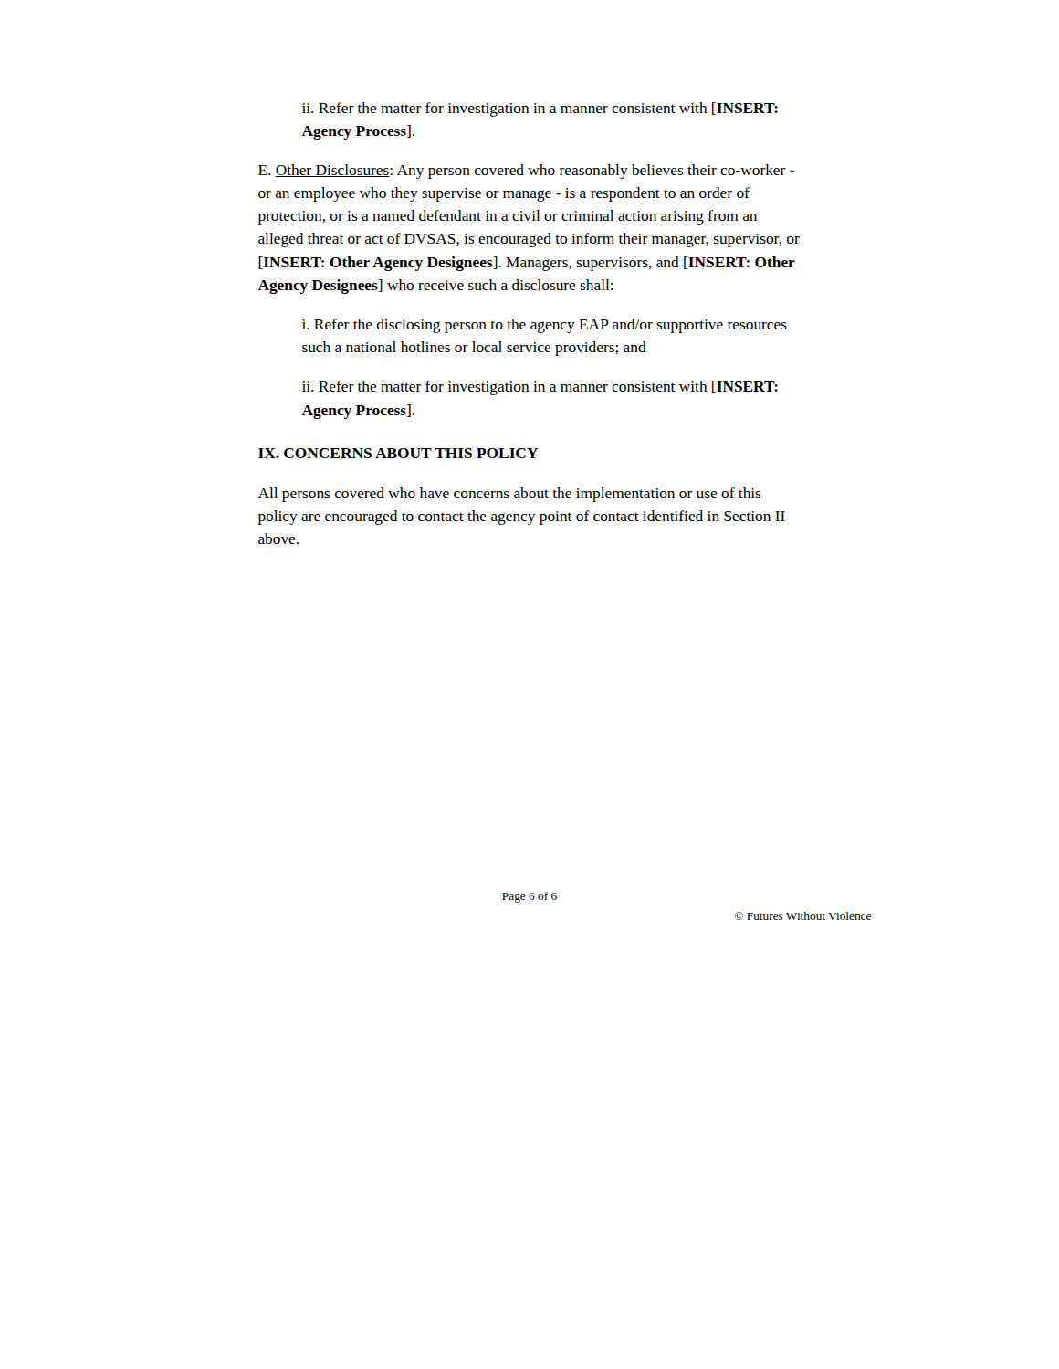ii. Refer the matter for investigation in a manner consistent with [INSERT: Agency Process].
E. Other Disclosures: Any person covered who reasonably believes their co-worker - or an employee who they supervise or manage - is a respondent to an order of protection, or is a named defendant in a civil or criminal action arising from an alleged threat or act of DVSAS, is encouraged to inform their manager, supervisor, or [INSERT: Other Agency Designees]. Managers, supervisors, and [INSERT: Other Agency Designees] who receive such a disclosure shall:
i. Refer the disclosing person to the agency EAP and/or supportive resources such a national hotlines or local service providers; and
ii. Refer the matter for investigation in a manner consistent with [INSERT: Agency Process].
IX. Concerns About This Policy
All persons covered who have concerns about the implementation or use of this policy are encouraged to contact the agency point of contact identified in Section II above.
Page 6 of 6
© Futures Without Violence